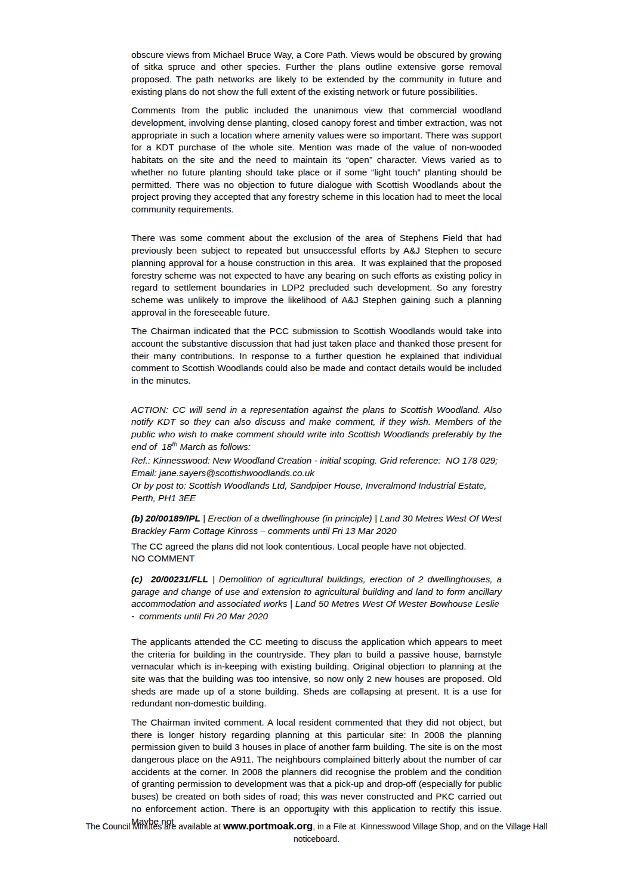obscure views from Michael Bruce Way, a Core Path. Views would be obscured by growing of sitka spruce and other species. Further the plans outline extensive gorse removal proposed. The path networks are likely to be extended by the community in future and existing plans do not show the full extent of the existing network or future possibilities.
Comments from the public included the unanimous view that commercial woodland development, involving dense planting, closed canopy forest and timber extraction, was not appropriate in such a location where amenity values were so important. There was support for a KDT purchase of the whole site. Mention was made of the value of non-wooded habitats on the site and the need to maintain its “open” character. Views varied as to whether no future planting should take place or if some “light touch” planting should be permitted. There was no objection to future dialogue with Scottish Woodlands about the project proving they accepted that any forestry scheme in this location had to meet the local community requirements.
There was some comment about the exclusion of the area of Stephens Field that had previously been subject to repeated but unsuccessful efforts by A&J Stephen to secure planning approval for a house construction in this area. It was explained that the proposed forestry scheme was not expected to have any bearing on such efforts as existing policy in regard to settlement boundaries in LDP2 precluded such development. So any forestry scheme was unlikely to improve the likelihood of A&J Stephen gaining such a planning approval in the foreseeable future.
The Chairman indicated that the PCC submission to Scottish Woodlands would take into account the substantive discussion that had just taken place and thanked those present for their many contributions. In response to a further question he explained that individual comment to Scottish Woodlands could also be made and contact details would be included in the minutes.
ACTION: CC will send in a representation against the plans to Scottish Woodland. Also notify KDT so they can also discuss and make comment, if they wish. Members of the public who wish to make comment should write into Scottish Woodlands preferably by the end of 18th March as follows:
Ref.: Kinnesswood: New Woodland Creation - initial scoping. Grid reference: NO 178 029;
Email: jane.sayers@scottishwoodlands.co.uk
Or by post to: Scottish Woodlands Ltd, Sandpiper House, Inveralmond Industrial Estate, Perth, PH1 3EE
(b) 20/00189/IPL | Erection of a dwellinghouse (in principle) | Land 30 Metres West Of West Brackley Farm Cottage Kinross – comments until Fri 13 Mar 2020
The CC agreed the plans did not look contentious. Local people have not objected.
NO COMMENT
(c) 20/00231/FLL | Demolition of agricultural buildings, erection of 2 dwellinghouses, a garage and change of use and extension to agricultural building and land to form ancillary accommodation and associated works | Land 50 Metres West Of Wester Bowhouse Leslie - comments until Fri 20 Mar 2020
The applicants attended the CC meeting to discuss the application which appears to meet the criteria for building in the countryside. They plan to build a passive house, barnstyle vernacular which is in-keeping with existing building. Original objection to planning at the site was that the building was too intensive, so now only 2 new houses are proposed. Old sheds are made up of a stone building. Sheds are collapsing at present. It is a use for redundant non-domestic building.
The Chairman invited comment. A local resident commented that they did not object, but there is longer history regarding planning at this particular site: In 2008 the planning permission given to build 3 houses in place of another farm building. The site is on the most dangerous place on the A911. The neighbours complained bitterly about the number of car accidents at the corner. In 2008 the planners did recognise the problem and the condition of granting permission to development was that a pick-up and drop-off (especially for public buses) be created on both sides of road; this was never constructed and PKC carried out no enforcement action. There is an opportunity with this application to rectify this issue. Maybe not
4 The Council Minutes are available at www.portmoak.org, in a File at Kinnesswood Village Shop, and on the Village Hall noticeboard.